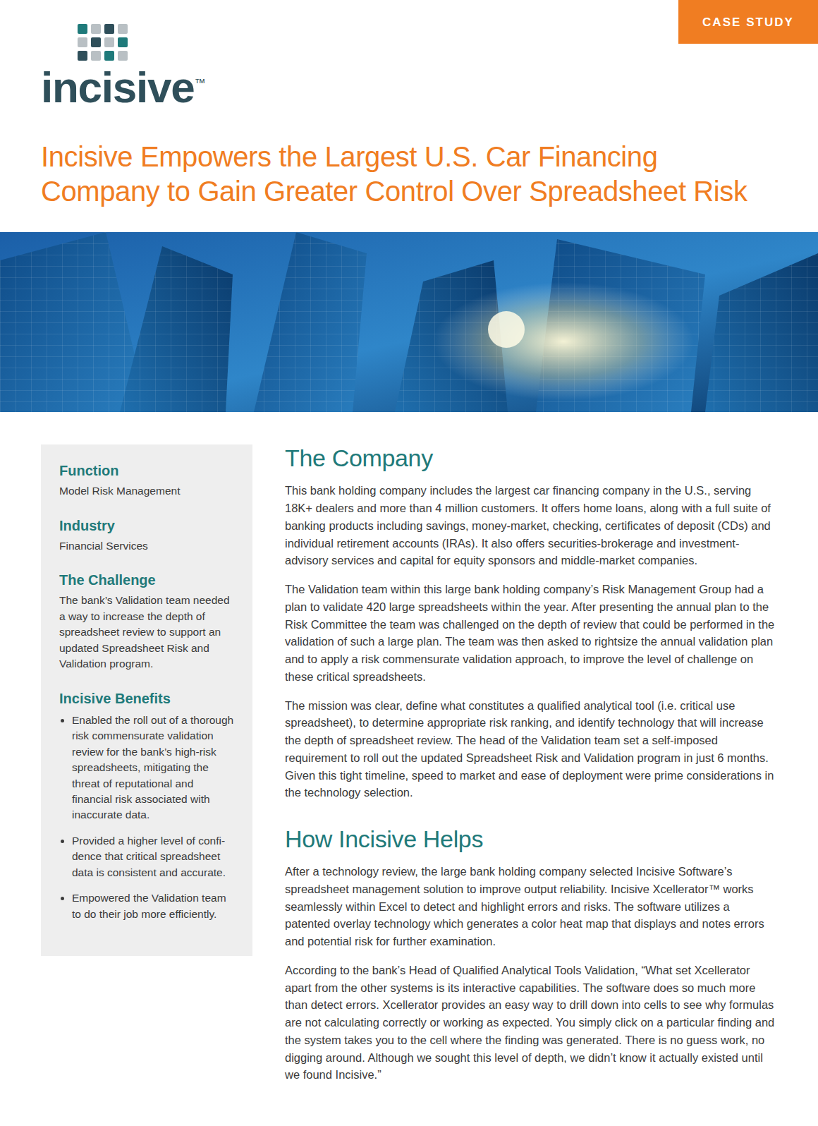CASE STUDY
incisive™
Incisive Empowers the Largest U.S. Car Financing Company to Gain Greater Control Over Spreadsheet Risk
Function
Model Risk Management
Industry
Financial Services
The Challenge
The bank’s Validation team needed a way to increase the depth of spreadsheet review to support an updated Spreadsheet Risk and Validation program.
Incisive Benefits
Enabled the roll out of a thorough risk commensurate validation review for the bank’s high-risk spreadsheets, mitigating the threat of reputational and financial risk associated with inaccurate data.
Provided a higher level of confi­dence that critical spreadsheet data is consistent and accurate.
Empowered the Validation team to do their job more efficiently.
The Company
This bank holding company includes the largest car financing company in the U.S., serving 18K+ dealers and more than 4 million customers. It offers home loans, along with a full suite of banking products including savings, money-market, checking, certificates of deposit (CDs) and individual retirement accounts (IRAs). It also offers securities-brokerage and investment-advisory services and capital for equity sponsors and middle-market companies.
The Validation team within this large bank holding company’s Risk Management Group had a plan to validate 420 large spreadsheets within the year. After presenting the annual plan to the Risk Committee the team was challenged on the depth of review that could be performed in the validation of such a large plan. The team was then asked to rightsize the annual validation plan and to apply a risk commensurate validation approach, to improve the level of challenge on these critical spreadsheets.
The mission was clear, define what constitutes a qualified analytical tool (i.e. critical use spreadsheet), to determine appropriate risk ranking, and identify technology that will increase the depth of spreadsheet review. The head of the Validation team set a self-imposed requirement to roll out the updated Spreadsheet Risk and Validation program in just 6 months. Given this tight timeline, speed to market and ease of deployment were prime considerations in the technology selection.
How Incisive Helps
After a technology review, the large bank holding company selected Incisive Software’s spreadsheet management solution to improve output reliability. Incisive Xcellerator™ works seamlessly within Excel to detect and highlight errors and risks. The software utilizes a patented overlay technology which generates a color heat map that displays and notes errors and potential risk for further examination.
According to the bank’s Head of Qualified Analytical Tools Validation, “What set Xcellerator apart from the other systems is its interactive capabilities. The software does so much more than detect errors. Xcellerator provides an easy way to drill down into cells to see why formulas are not calculating correctly or working as expected. You simply click on a particular finding and the system takes you to the cell where the finding was generated. There is no guess work, no digging around. Although we sought this level of depth, we didn’t know it actually existed until we found Incisive.”